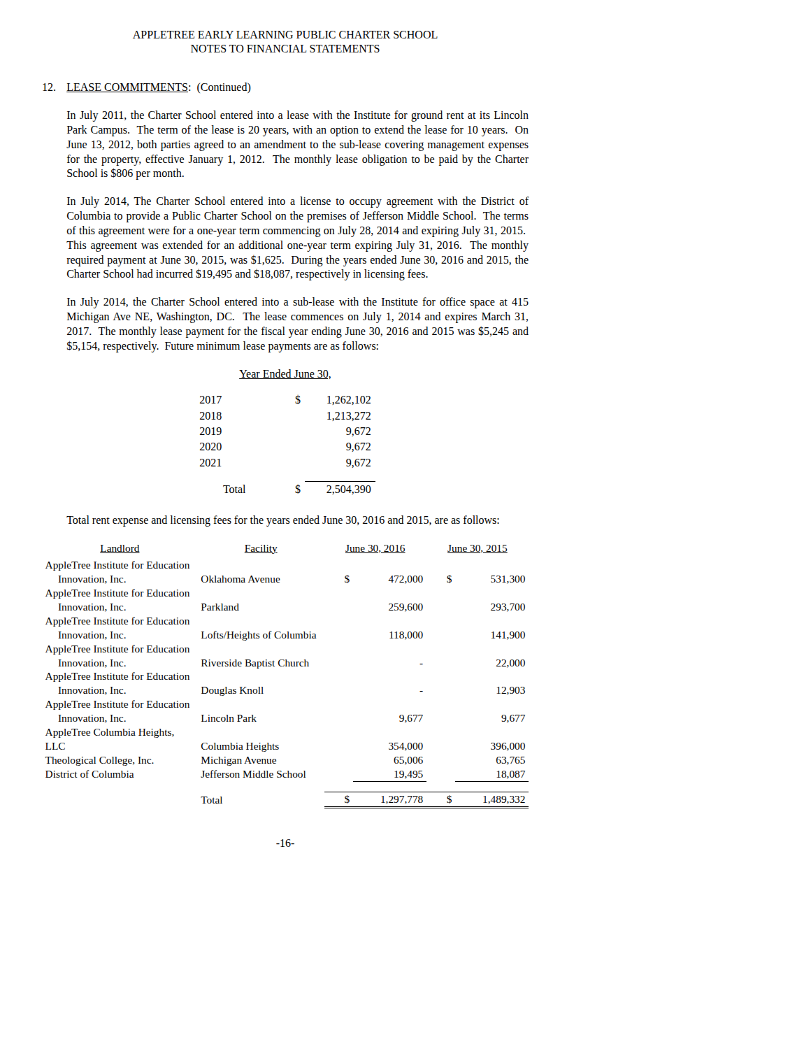APPLETREE EARLY LEARNING PUBLIC CHARTER SCHOOL NOTES TO FINANCIAL STATEMENTS
12. LEASE COMMITMENTS: (Continued)
In July 2011, the Charter School entered into a lease with the Institute for ground rent at its Lincoln Park Campus. The term of the lease is 20 years, with an option to extend the lease for 10 years. On June 13, 2012, both parties agreed to an amendment to the sub-lease covering management expenses for the property, effective January 1, 2012. The monthly lease obligation to be paid by the Charter School is $806 per month.
In July 2014, The Charter School entered into a license to occupy agreement with the District of Columbia to provide a Public Charter School on the premises of Jefferson Middle School. The terms of this agreement were for a one-year term commencing on July 28, 2014 and expiring July 31, 2015. This agreement was extended for an additional one-year term expiring July 31, 2016. The monthly required payment at June 30, 2015, was $1,625. During the years ended June 30, 2016 and 2015, the Charter School had incurred $19,495 and $18,087, respectively in licensing fees.
In July 2014, the Charter School entered into a sub-lease with the Institute for office space at 415 Michigan Ave NE, Washington, DC. The lease commences on July 1, 2014 and expires March 31, 2017. The monthly lease payment for the fiscal year ending June 30, 2016 and 2015 was $5,245 and $5,154, respectively. Future minimum lease payments are as follows:
Year Ended June 30,
| 2017 | $ | 1,262,102 |
| 2018 | | 1,213,272 |
| 2019 | | 9,672 |
| 2020 | | 9,672 |
| 2021 | | 9,672 |
| Total | $ | 2,504,390 |
Total rent expense and licensing fees for the years ended June 30, 2016 and 2015, are as follows:
| Landlord | Facility | June 30, 2016 | June 30, 2015 |
| --- | --- | --- | --- |
| AppleTree Institute for Education Innovation, Inc. | Oklahoma Avenue | $ | 472,000 | $ | 531,300 |
| AppleTree Institute for Education Innovation, Inc. | Parkland | | 259,600 | | 293,700 |
| AppleTree Institute for Education Innovation, Inc. | Lofts/Heights of Columbia | | 118,000 | | 141,900 |
| AppleTree Institute for Education Innovation, Inc. | Riverside Baptist Church | | - | | 22,000 |
| AppleTree Institute for Education Innovation, Inc. | Douglas Knoll | | - | | 12,903 |
| AppleTree Institute for Education Innovation, Inc. | Lincoln Park | | 9,677 | | 9,677 |
| AppleTree Columbia Heights, LLC | Columbia Heights | | 354,000 | | 396,000 |
| Theological College, Inc. | Michigan Avenue | | 65,006 | | 63,765 |
| District of Columbia | Jefferson Middle School | | 19,495 | | 18,087 |
| | Total | $ | 1,297,778 | $ | 1,489,332 |
-16-